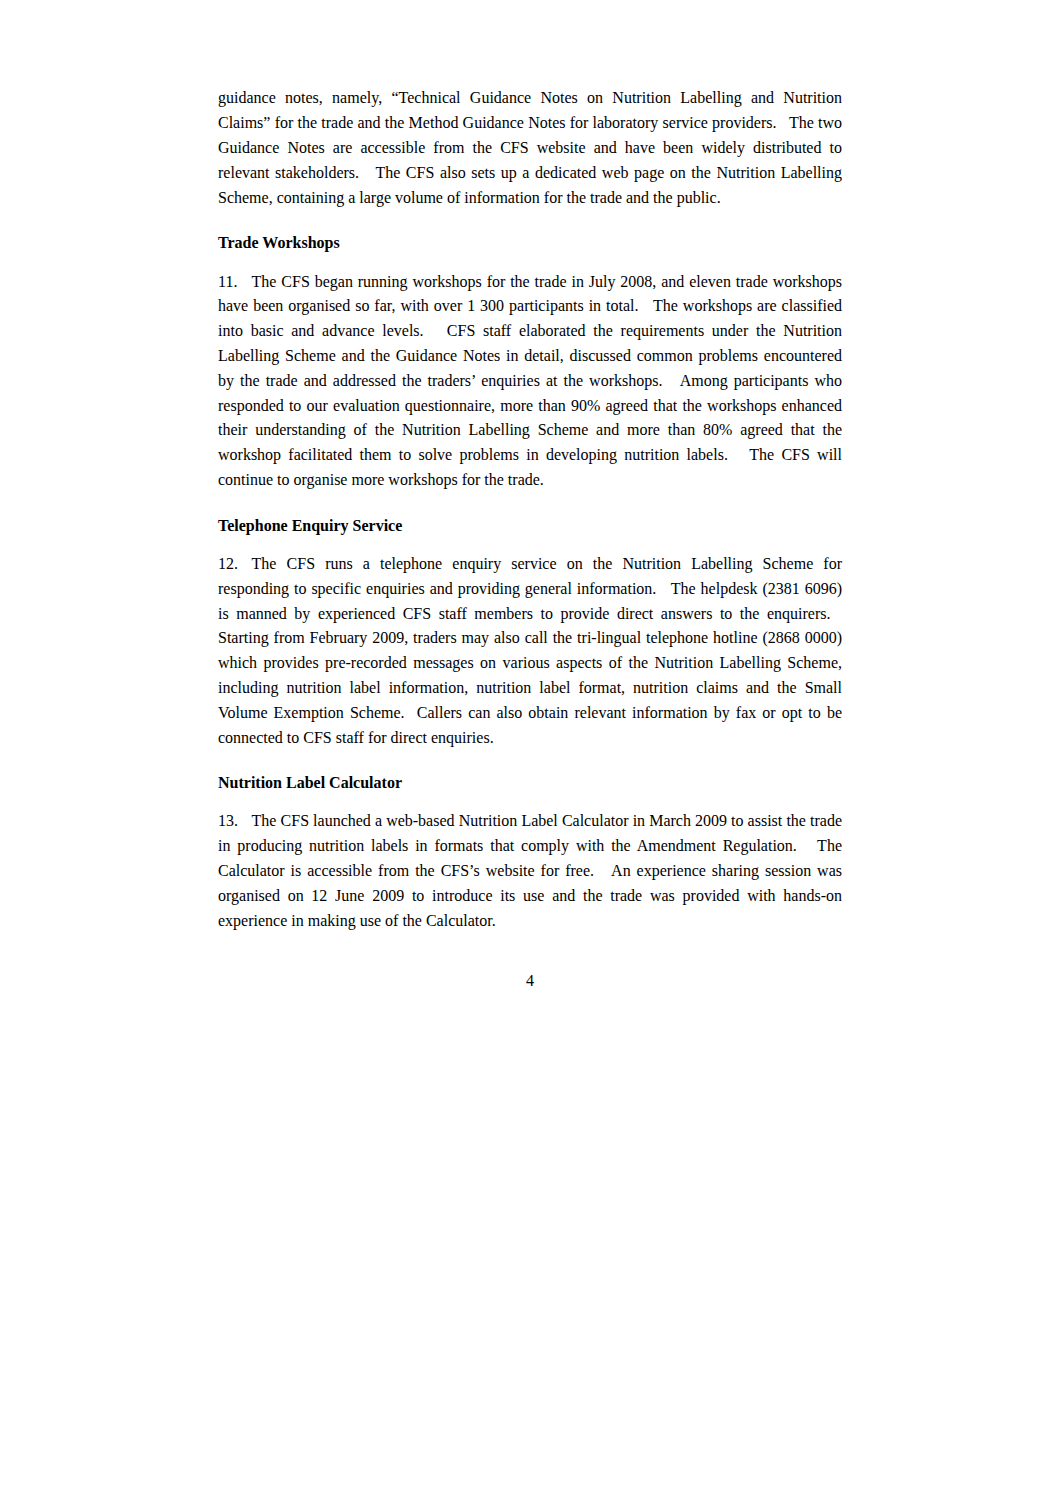guidance notes, namely, “Technical Guidance Notes on Nutrition Labelling and Nutrition Claims” for the trade and the Method Guidance Notes for laboratory service providers. The two Guidance Notes are accessible from the CFS website and have been widely distributed to relevant stakeholders. The CFS also sets up a dedicated web page on the Nutrition Labelling Scheme, containing a large volume of information for the trade and the public.
Trade Workshops
11. The CFS began running workshops for the trade in July 2008, and eleven trade workshops have been organised so far, with over 1 300 participants in total. The workshops are classified into basic and advance levels. CFS staff elaborated the requirements under the Nutrition Labelling Scheme and the Guidance Notes in detail, discussed common problems encountered by the trade and addressed the traders’ enquiries at the workshops. Among participants who responded to our evaluation questionnaire, more than 90% agreed that the workshops enhanced their understanding of the Nutrition Labelling Scheme and more than 80% agreed that the workshop facilitated them to solve problems in developing nutrition labels. The CFS will continue to organise more workshops for the trade.
Telephone Enquiry Service
12. The CFS runs a telephone enquiry service on the Nutrition Labelling Scheme for responding to specific enquiries and providing general information. The helpdesk (2381 6096) is manned by experienced CFS staff members to provide direct answers to the enquirers. Starting from February 2009, traders may also call the tri-lingual telephone hotline (2868 0000) which provides pre-recorded messages on various aspects of the Nutrition Labelling Scheme, including nutrition label information, nutrition label format, nutrition claims and the Small Volume Exemption Scheme. Callers can also obtain relevant information by fax or opt to be connected to CFS staff for direct enquiries.
Nutrition Label Calculator
13. The CFS launched a web-based Nutrition Label Calculator in March 2009 to assist the trade in producing nutrition labels in formats that comply with the Amendment Regulation. The Calculator is accessible from the CFS’s website for free. An experience sharing session was organised on 12 June 2009 to introduce its use and the trade was provided with hands-on experience in making use of the Calculator.
4